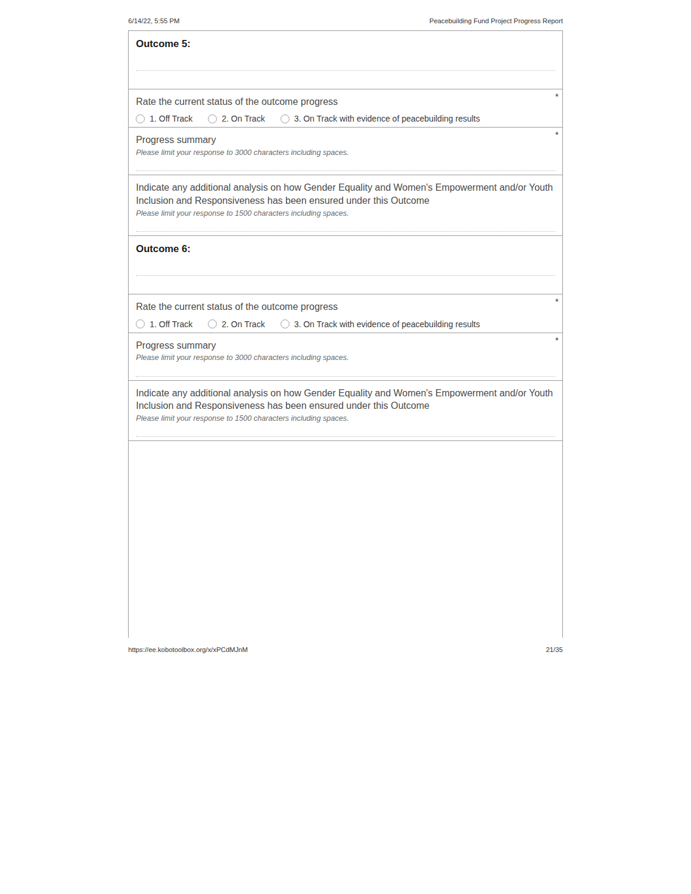6/14/22, 5:55 PM Peacebuilding Fund Project Progress Report
Outcome 5:
*
Rate the current status of the outcome progress
1. Off Track 2. On Track 3. On Track with evidence of peacebuilding results
*
Progress summary
Please limit your response to 3000 characters including spaces.
Indicate any additional analysis on how Gender Equality and Women's Empowerment and/or Youth Inclusion and Responsiveness has been ensured under this Outcome
Please limit your response to 1500 characters including spaces.
Outcome 6:
*
Rate the current status of the outcome progress
1. Off Track 2. On Track 3. On Track with evidence of peacebuilding results
*
Progress summary
Please limit your response to 3000 characters including spaces.
Indicate any additional analysis on how Gender Equality and Women's Empowerment and/or Youth Inclusion and Responsiveness has been ensured under this Outcome
Please limit your response to 1500 characters including spaces.
https://ee.kobotoolbox.org/x/xPCdMJnM 21/35